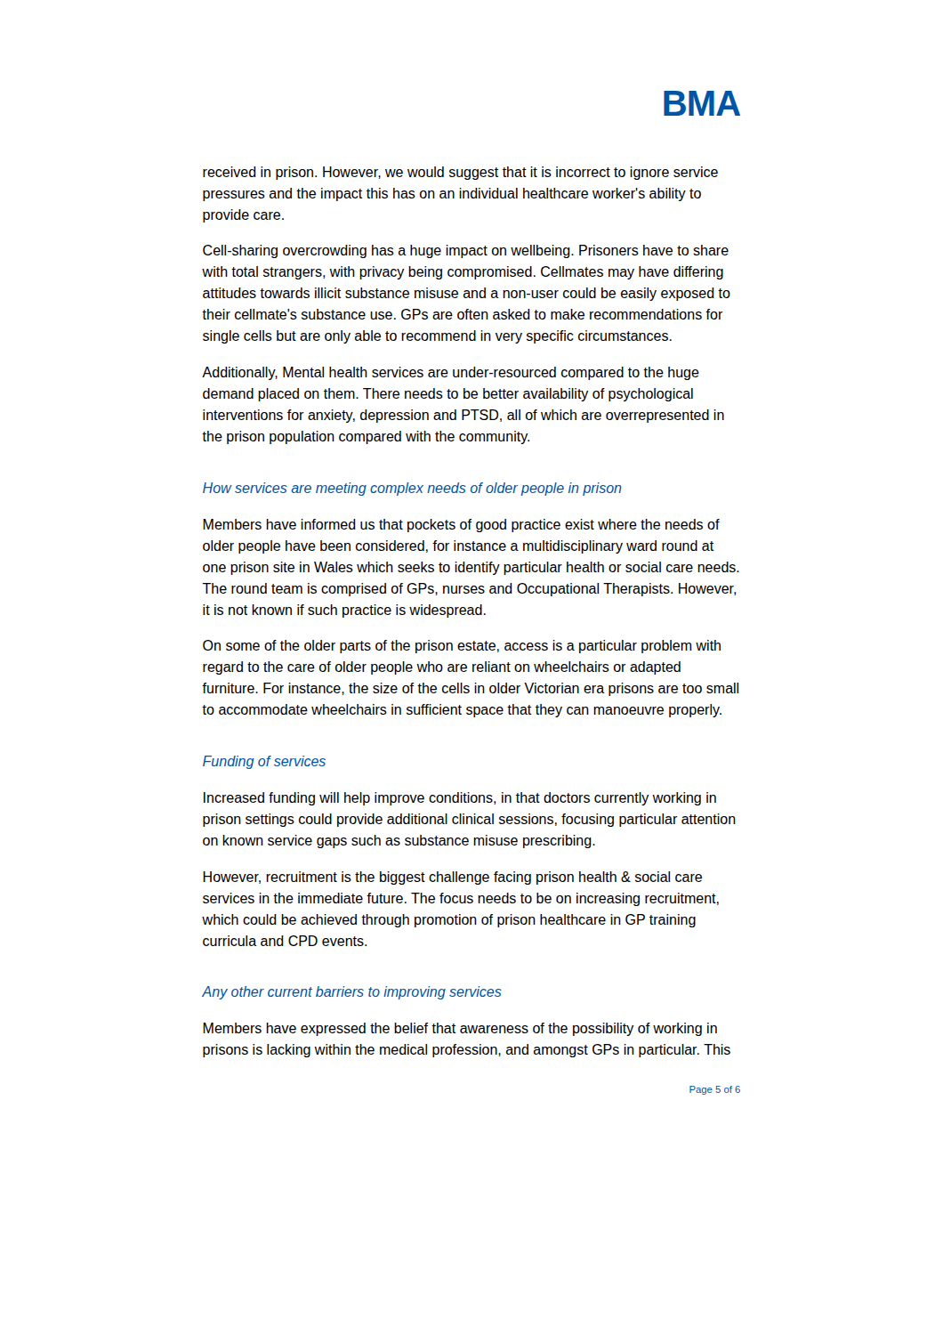BMA
received in prison. However, we would suggest that it is incorrect to ignore service pressures and the impact this has on an individual healthcare worker's ability to provide care.
Cell-sharing overcrowding has a huge impact on wellbeing. Prisoners have to share with total strangers, with privacy being compromised. Cellmates may have differing attitudes towards illicit substance misuse and a non-user could be easily exposed to their cellmate's substance use. GPs are often asked to make recommendations for single cells but are only able to recommend in very specific circumstances.
Additionally, Mental health services are under-resourced compared to the huge demand placed on them. There needs to be better availability of psychological interventions for anxiety, depression and PTSD, all of which are overrepresented in the prison population compared with the community.
How services are meeting complex needs of older people in prison
Members have informed us that pockets of good practice exist where the needs of older people have been considered, for instance a multidisciplinary ward round at one prison site in Wales which seeks to identify particular health or social care needs. The round team is comprised of GPs, nurses and Occupational Therapists. However, it is not known if such practice is widespread.
On some of the older parts of the prison estate, access is a particular problem with regard to the care of older people who are reliant on wheelchairs or adapted furniture. For instance, the size of the cells in older Victorian era prisons are too small to accommodate wheelchairs in sufficient space that they can manoeuvre properly.
Funding of services
Increased funding will help improve conditions, in that doctors currently working in prison settings could provide additional clinical sessions, focusing particular attention on known service gaps such as substance misuse prescribing.
However, recruitment is the biggest challenge facing prison health & social care services in the immediate future. The focus needs to be on increasing recruitment, which could be achieved through promotion of prison healthcare in GP training curricula and CPD events.
Any other current barriers to improving services
Members have expressed the belief that awareness of the possibility of working in prisons is lacking within the medical profession, and amongst GPs in particular. This
Page 5 of 6